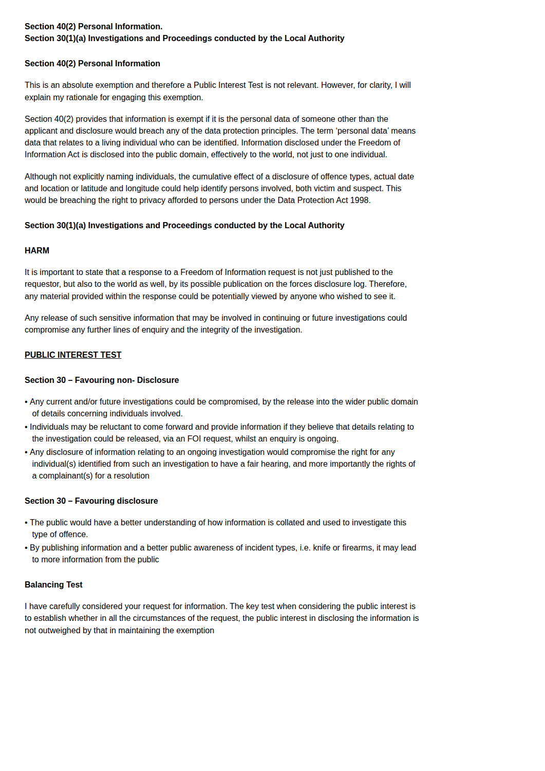Section 40(2) Personal Information.
Section 30(1)(a) Investigations and Proceedings conducted by the Local Authority
Section 40(2) Personal Information
This is an absolute exemption and therefore a Public Interest Test is not relevant. However, for clarity, I will explain my rationale for engaging this exemption.
Section 40(2) provides that information is exempt if it is the personal data of someone other than the applicant and disclosure would breach any of the data protection principles. The term ‘personal data’ means data that relates to a living individual who can be identified. Information disclosed under the Freedom of Information Act is disclosed into the public domain, effectively to the world, not just to one individual.
Although not explicitly naming individuals, the cumulative effect of a disclosure of offence types, actual date and location or latitude and longitude could help identify persons involved, both victim and suspect. This would be breaching the right to privacy afforded to persons under the Data Protection Act 1998.
Section 30(1)(a) Investigations and Proceedings conducted by the Local Authority
HARM
It is important to state that a response to a Freedom of Information request is not just published to the requestor, but also to the world as well, by its possible publication on the forces disclosure log. Therefore, any material provided within the response could be potentially viewed by anyone who wished to see it.
Any release of such sensitive information that may be involved in continuing or future investigations could compromise any further lines of enquiry and the integrity of the investigation.
PUBLIC INTEREST TEST
Section 30 – Favouring non- Disclosure
Any current and/or future investigations could be compromised, by the release into the wider public domain of details concerning individuals involved.
Individuals may be reluctant to come forward and provide information if they believe that details relating to the investigation could be released, via an FOI request, whilst an enquiry is ongoing.
Any disclosure of information relating to an ongoing investigation would compromise the right for any individual(s) identified from such an investigation to have a fair hearing, and more importantly the rights of a complainant(s) for a resolution
Section 30 – Favouring disclosure
The public would have a better understanding of how information is collated and used to investigate this type of offence.
By publishing information and a better public awareness of incident types, i.e. knife or firearms, it may lead to more information from the public
Balancing Test
I have carefully considered your request for information. The key test when considering the public interest is to establish whether in all the circumstances of the request, the public interest in disclosing the information is not outweighed by that in maintaining the exemption